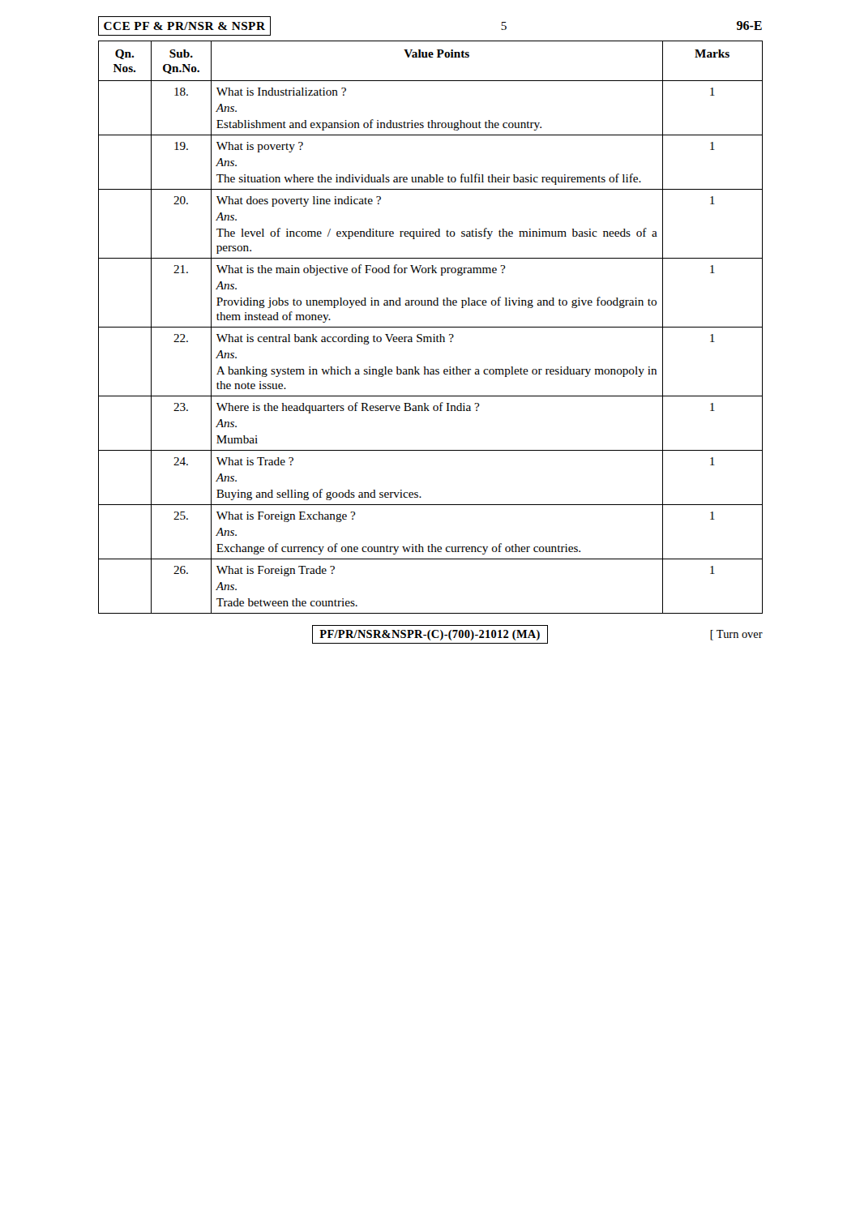CCE PF & PR/NSR & NSPR 5 96-E
| Qn. Nos. | Sub. Qn.No. | Value Points | Marks |
| --- | --- | --- | --- |
| | 18. | What is Industrialization ? Ans. Establishment and expansion of industries throughout the country. | 1 |
| | 19. | What is poverty ? Ans. The situation where the individuals are unable to fulfil their basic requirements of life. | 1 |
| | 20. | What does poverty line indicate ? Ans. The level of income / expenditure required to satisfy the minimum basic needs of a person. | 1 |
| | 21. | What is the main objective of Food for Work programme ? Ans. Providing jobs to unemployed in and around the place of living and to give foodgrain to them instead of money. | 1 |
| | 22. | What is central bank according to Veera Smith ? Ans. A banking system in which a single bank has either a complete or residuary monopoly in the note issue. | 1 |
| | 23. | Where is the headquarters of Reserve Bank of India ? Ans. Mumbai | 1 |
| | 24. | What is Trade ? Ans. Buying and selling of goods and services. | 1 |
| | 25. | What is Foreign Exchange ? Ans. Exchange of currency of one country with the currency of other countries. | 1 |
| | 26. | What is Foreign Trade ? Ans. Trade between the countries. | 1 |
PF/PR/NSR&NSPR-(C)-(700)-21012 (MA) [ Turn over